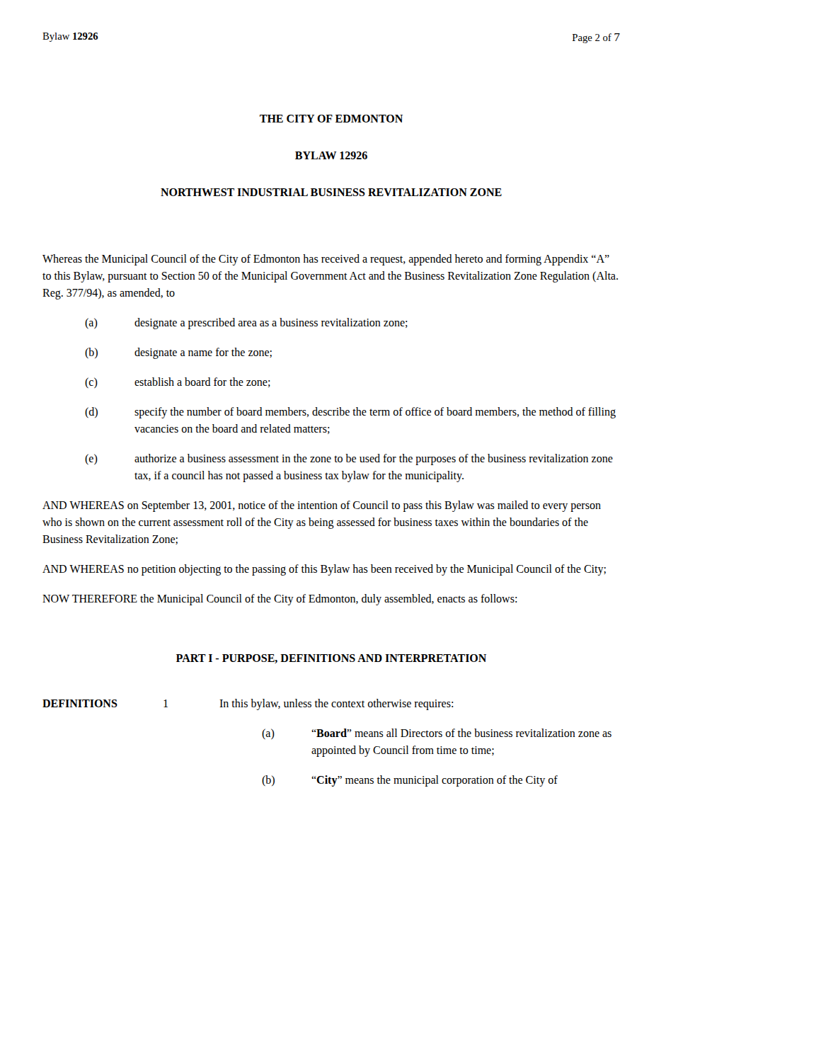Bylaw 12926
Page 2 of 7
THE CITY OF EDMONTON
BYLAW 12926
NORTHWEST INDUSTRIAL BUSINESS REVITALIZATION ZONE
Whereas the Municipal Council of the City of Edmonton has received a request, appended hereto and forming Appendix “A” to this Bylaw, pursuant to Section 50 of the Municipal Government Act and the Business Revitalization Zone Regulation (Alta. Reg. 377/94), as amended, to
(a) designate a prescribed area as a business revitalization zone;
(b) designate a name for the zone;
(c) establish a board for the zone;
(d) specify the number of board members, describe the term of office of board members, the method of filling vacancies on the board and related matters;
(e) authorize a business assessment in the zone to be used for the purposes of the business revitalization zone tax, if a council has not passed a business tax bylaw for the municipality.
AND WHEREAS on September 13, 2001, notice of the intention of Council to pass this Bylaw was mailed to every person who is shown on the current assessment roll of the City as being assessed for business taxes within the boundaries of the Business Revitalization Zone;
AND WHEREAS no petition objecting to the passing of this Bylaw has been received by the Municipal Council of the City;
NOW THEREFORE the Municipal Council of the City of Edmonton, duly assembled, enacts as follows:
PART I - PURPOSE, DEFINITIONS AND INTERPRETATION
DEFINITIONS
1
In this bylaw, unless the context otherwise requires:
(a) “Board” means all Directors of the business revitalization zone as appointed by Council from time to time;
(b) “City” means the municipal corporation of the City of